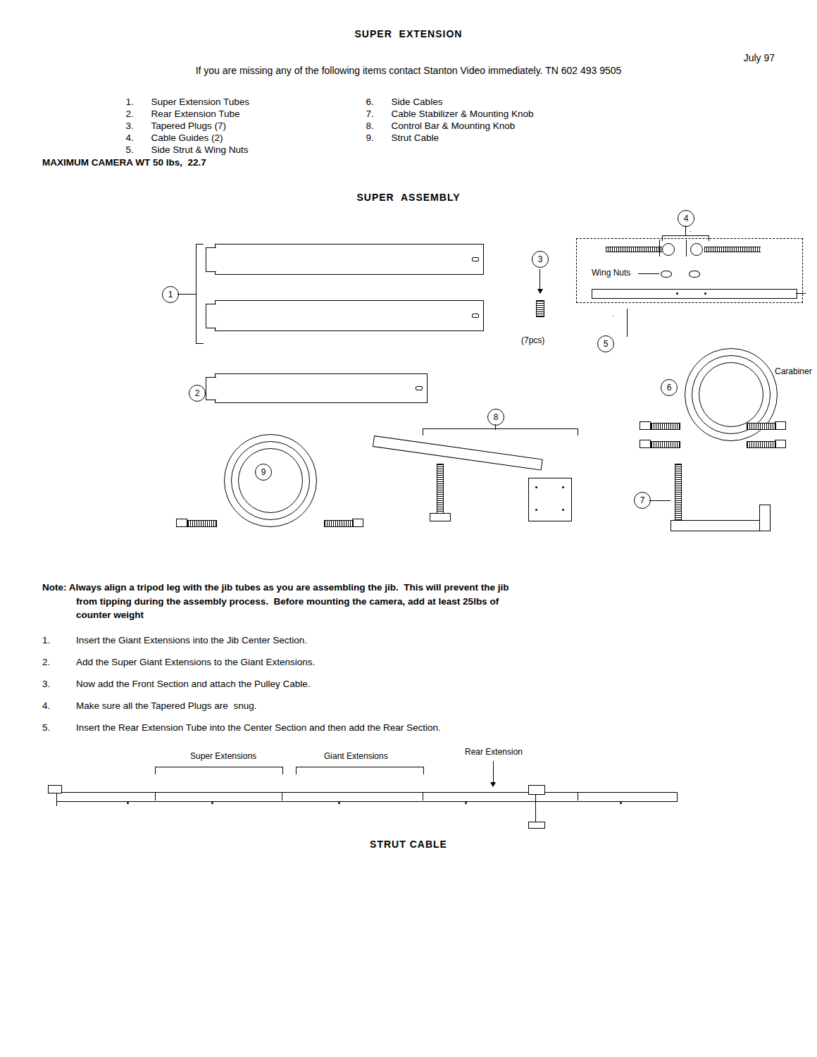SUPER EXTENSION
July 97
If you are missing any of the following items contact Stanton Video immediately. TN 602 493 9505
| 1. | Super Extension Tubes | 6. | Side Cables |
| 2. | Rear Extension Tube | 7. | Cable Stabilizer & Mounting Knob |
| 3. | Tapered Plugs (7) | 8. | Control Bar & Mounting Knob |
| 4. | Cable Guides (2) | 9. | Strut Cable |
| 5. | Side Strut & Wing Nuts | | |
MAXIMUM CAMERA WT 50 lbs, 22.7
SUPER ASSEMBLY
1
2
3
(7pcs)
4
Wing Nuts
5
6
Carabiner
7
8
9
Note: Always align a tripod leg with the jib tubes as you are assembling the jib. This will prevent the jib from tipping during the assembly process. Before mounting the camera, add at least 25lbs of counter weight
1. Insert the Giant Extensions into the Jib Center Section.
2. Add the Super Giant Extensions to the Giant Extensions.
3. Now add the Front Section and attach the Pulley Cable.
4. Make sure all the Tapered Plugs are snug.
5. Insert the Rear Extension Tube into the Center Section and then add the Rear Section.
Super Extensions
Giant Extensions
Rear Extension
STRUT CABLE